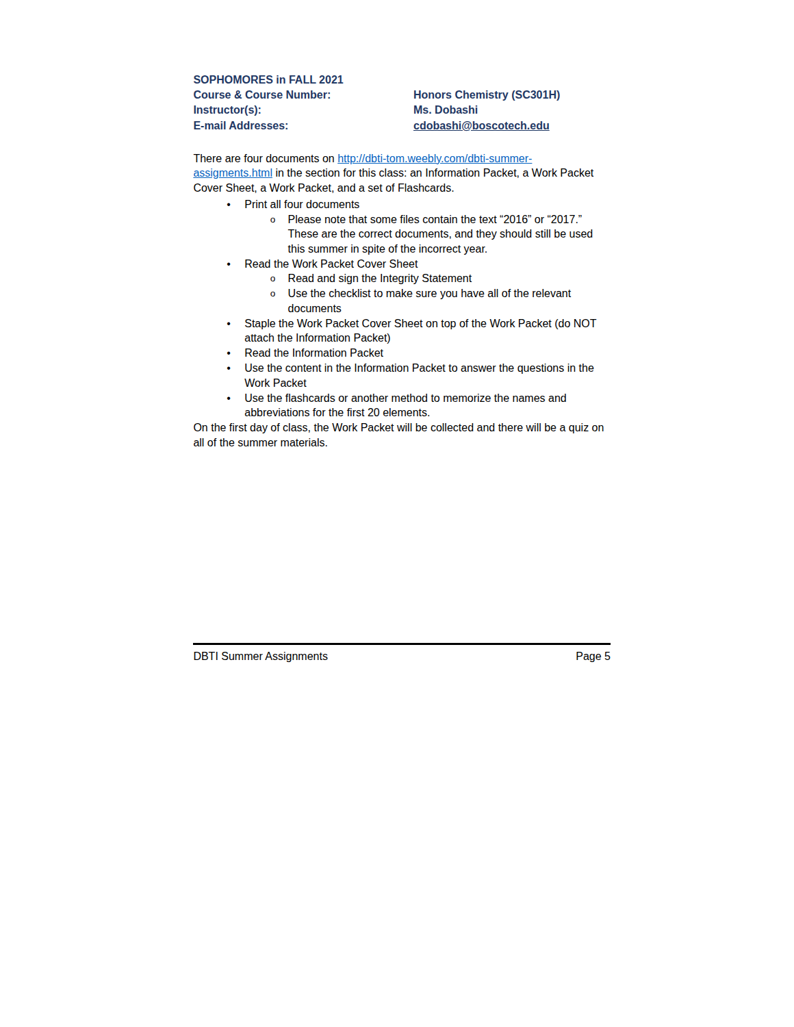| SOPHOMORES in FALL 2021 | |
| Course & Course Number: | Honors Chemistry (SC301H) |
| Instructor(s): | Ms. Dobashi |
| E-mail Addresses: | cdobashi@boscotech.edu |
There are four documents on http://dbti-tom.weebly.com/dbti-summer-assigments.html in the section for this class: an Information Packet, a Work Packet Cover Sheet, a Work Packet, and a set of Flashcards.
Print all four documents
Please note that some files contain the text “2016” or “2017.” These are the correct documents, and they should still be used this summer in spite of the incorrect year.
Read the Work Packet Cover Sheet
Read and sign the Integrity Statement
Use the checklist to make sure you have all of the relevant documents
Staple the Work Packet Cover Sheet on top of the Work Packet (do NOT attach the Information Packet)
Read the Information Packet
Use the content in the Information Packet to answer the questions in the Work Packet
Use the flashcards or another method to memorize the names and abbreviations for the first 20 elements.
On the first day of class, the Work Packet will be collected and there will be a quiz on all of the summer materials.
DBTI Summer Assignments Page 5